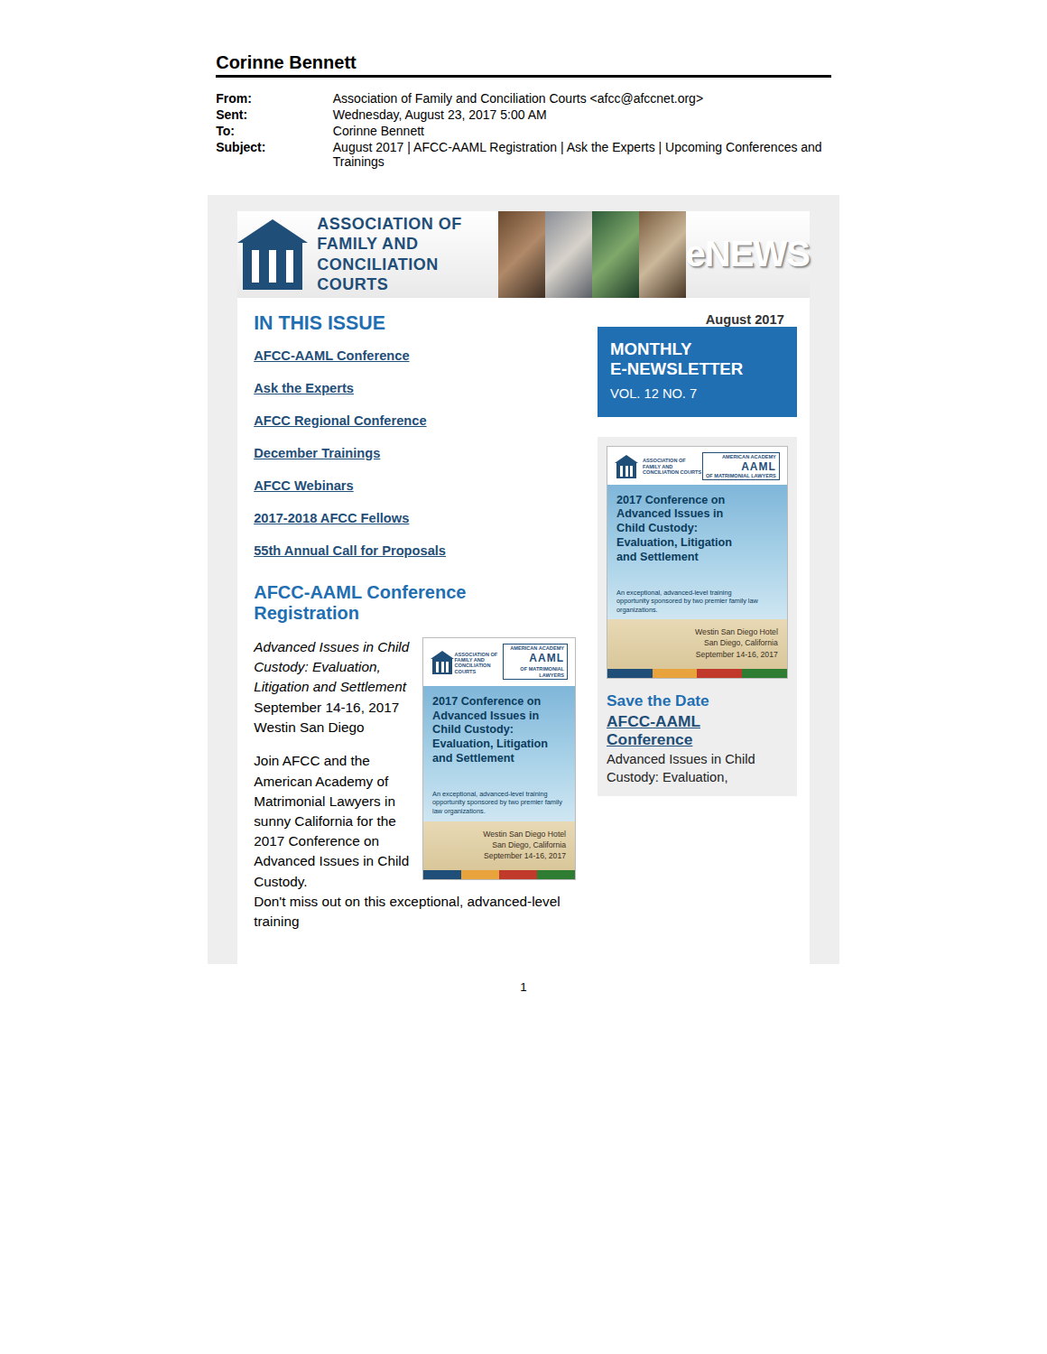Corinne Bennett
| From: | Association of Family and Conciliation Courts <afcc@afccnet.org> |
| Sent: | Wednesday, August 23, 2017 5:00 AM |
| To: | Corinne Bennett |
| Subject: | August 2017 / AFCC-AAML Registration / Ask the Experts / Upcoming Conferences and Trainings |
| Association of Family and Conciliation Courts | | e NEWS |
| IN THIS ISSUE AFCC-AAML Conference Ask the Experts AFCC Regional Conference December Trainings AFCC Webinars 2017-2018 AFCC Fellows 55th Annual Call for Proposals AFCC-AAML Conference Registration Association of Family and Conciliation Courts American Academy AAML of Matrimonial Lawyers 2017 Conference on Advanced Issues in Child Custody: Evaluation, Litigation and Settlement An exceptional, advanced-level training opportunity sponsored by two premier family law organizations. Westin San Diego Hotel San Diego, California September 14-16, 2017 Advanced Issues in Child Custody: Evaluation, Litigation and Settlement September 14-16, 2017 Westin San Diego Join AFCC and the American Academy of Matrimonial Lawyers in sunny California for the 2017 Conference on Advanced Issues in Child Custody. Don't miss out on this exceptional, advanced-level training | August 2017 MONTHLY E-NEWSLETTER VOL. 12 NO. 7 Association of Family and Conciliation Courts American Academy AAML of Matrimonial Lawyers 2017 Conference on Advanced Issues in Child Custody: Evaluation, Litigation and Settlement An exceptional, advanced-level training opportunity sponsored by two premier family law organizations. Westin San Diego Hotel San Diego, California September 14-16, 2017 Save the Date AFCC-AAML Conference Advanced Issues in Child Custody: Evaluation, |
1